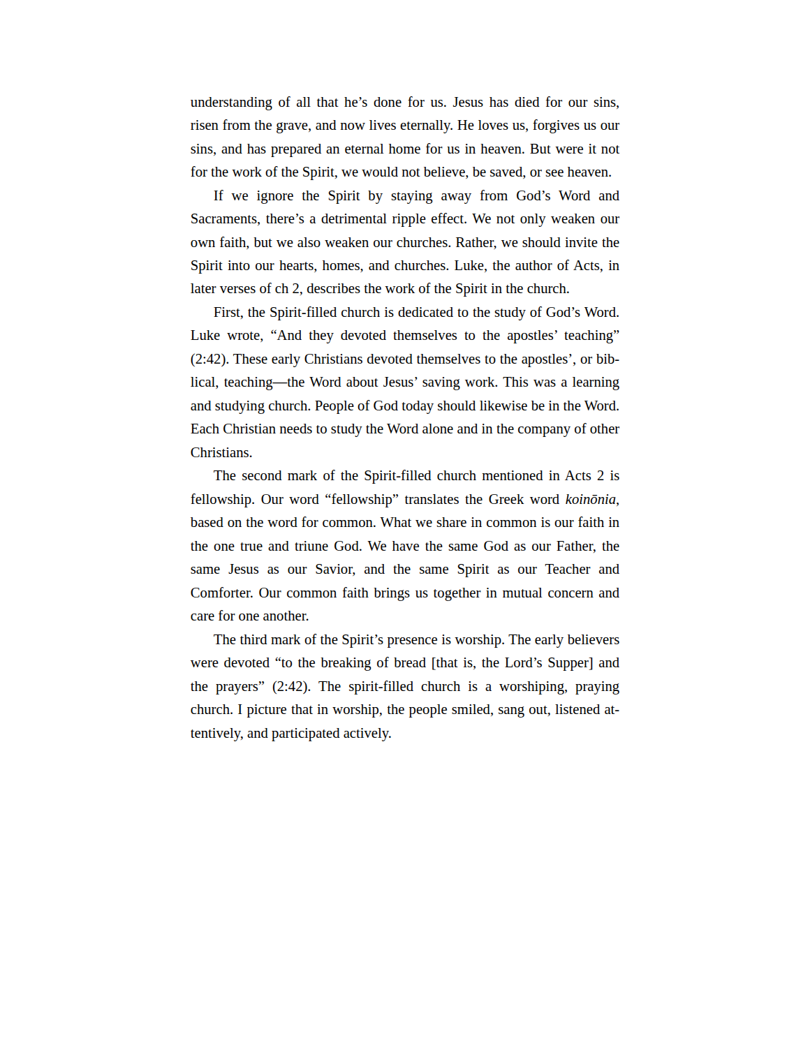understanding of all that he’s done for us. Jesus has died for our sins, risen from the grave, and now lives eternally. He loves us, forgives us our sins, and has prepared an eternal home for us in heaven. But were it not for the work of the Spirit, we would not believe, be saved, or see heaven.
If we ignore the Spirit by staying away from God’s Word and Sacraments, there’s a detrimental ripple effect. We not only weaken our own faith, but we also weaken our churches. Rather, we should invite the Spirit into our hearts, homes, and churches. Luke, the author of Acts, in later verses of ch 2, describes the work of the Spirit in the church.
First, the Spirit-filled church is dedicated to the study of God’s Word. Luke wrote, “And they devoted themselves to the apostles’ teaching” (2:42). These early Christians devoted themselves to the apostles’, or biblical, teaching—the Word about Jesus’ saving work. This was a learning and studying church. People of God today should likewise be in the Word. Each Christian needs to study the Word alone and in the company of other Christians.
The second mark of the Spirit-filled church mentioned in Acts 2 is fellowship. Our word “fellowship” translates the Greek word koinōnia, based on the word for common. What we share in common is our faith in the one true and triune God. We have the same God as our Father, the same Jesus as our Savior, and the same Spirit as our Teacher and Comforter. Our common faith brings us together in mutual concern and care for one another.
The third mark of the Spirit’s presence is worship. The early believers were devoted “to the breaking of bread [that is, the Lord’s Supper] and the prayers” (2:42). The spirit-filled church is a worshiping, praying church. I picture that in worship, the people smiled, sang out, listened attentively, and participated actively.